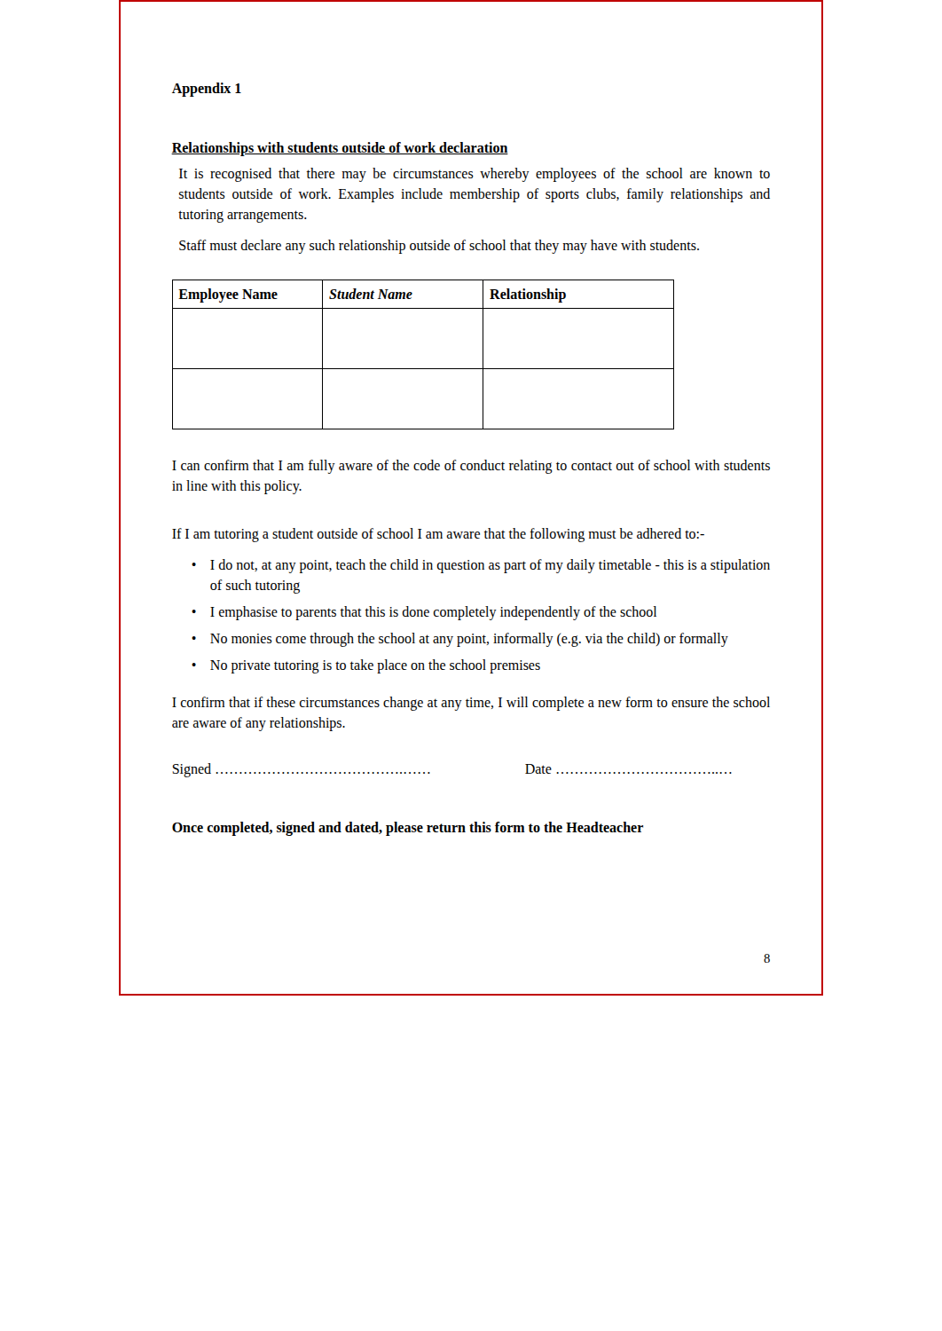Appendix 1
Relationships with students outside of work declaration
It is recognised that there may be circumstances whereby employees of the school are known to students outside of work. Examples include membership of sports clubs, family relationships and tutoring arrangements.
Staff must declare any such relationship outside of school that they may have with students.
| Employee Name | Student Name | Relationship |
| --- | --- | --- |
I can confirm that I am fully aware of the code of conduct relating to contact out of school with students in line with this policy.
If I am tutoring a student outside of school I am aware that the following must be adhered to:-
I do not, at any point, teach the child in question as part of my daily timetable - this is a stipulation of such tutoring
I emphasise to parents that this is done completely independently of the school
No monies come through the school at any point, informally (e.g. via the child) or formally
No private tutoring is to take place on the school premises
I confirm that if these circumstances change at any time, I will complete a new form to ensure the school are aware of any relationships.
Signed ………………………………….…… Date ……………………………..…
Once completed, signed and dated, please return this form to the Headteacher
8